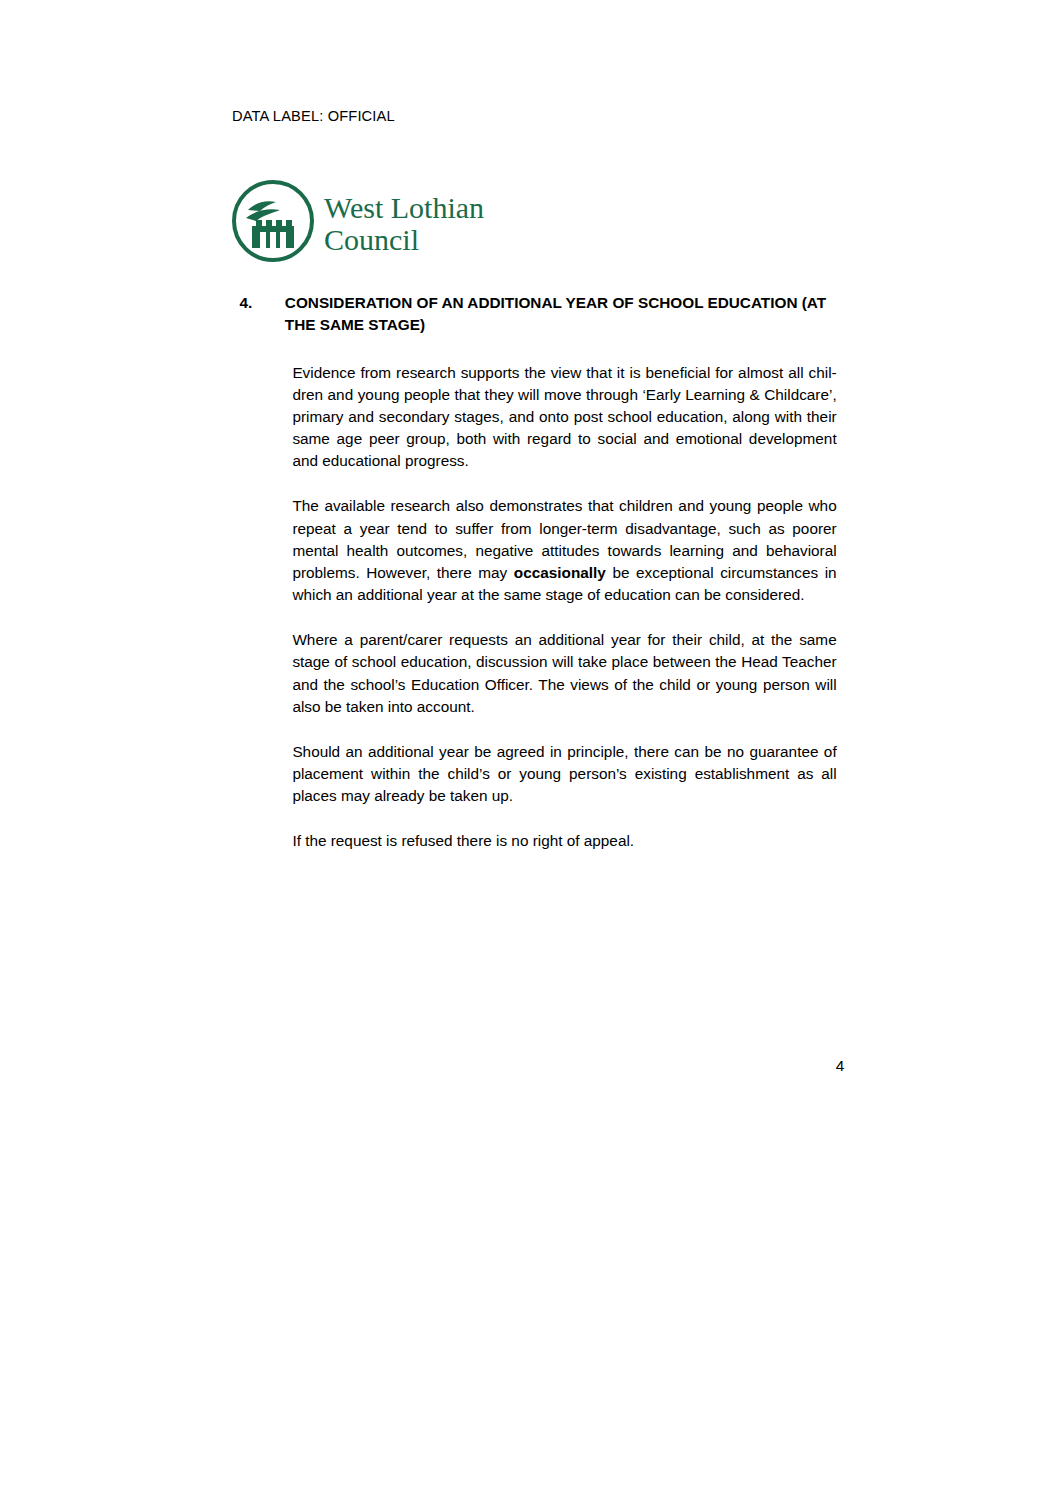DATA LABEL: OFFICIAL
West Lothian Council West Lothian Council
4.
Consideration of an additional year of school education (at the same stage)
Evidence from research supports the view that it is beneficial for almost all children and young people that they will move through ‘Early Learning & Childcare’, primary and secondary stages, and onto post school education, along with their same age peer group, both with regard to social and emotional development and educational progress.
The available research also demonstrates that children and young people who repeat a year tend to suffer from longer-term disadvantage, such as poorer mental health outcomes, negative attitudes towards learning and behavioral problems. However, there may occasionally be exceptional circumstances in which an additional year at the same stage of education can be considered.
Where a parent/carer requests an additional year for their child, at the same stage of school education, discussion will take place between the Head Teacher and the school’s Education Officer. The views of the child or young person will also be taken into account.
Should an additional year be agreed in principle, there can be no guarantee of placement within the child’s or young person’s existing establishment as all places may already be taken up.
If the request is refused there is no right of appeal.
4